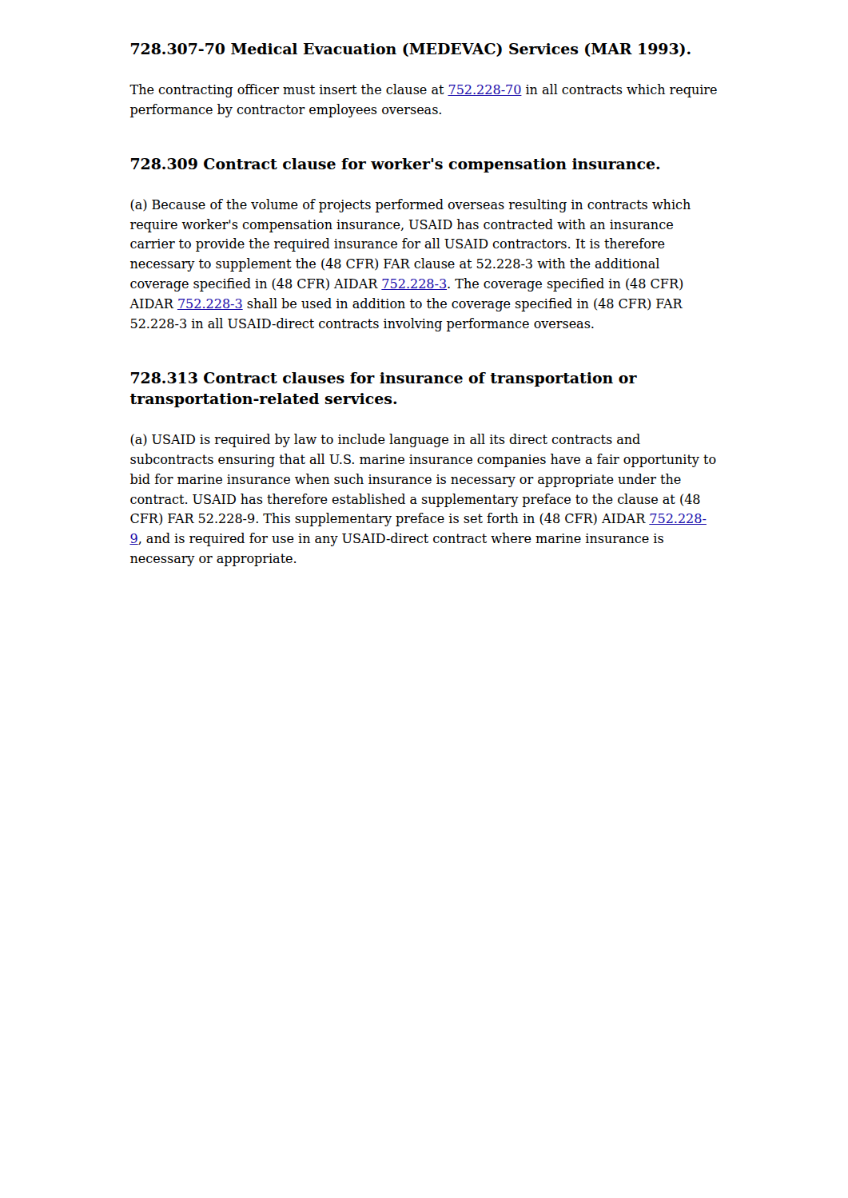728.307-70 Medical Evacuation (MEDEVAC) Services (MAR 1993).
The contracting officer must insert the clause at 752.228-70 in all contracts which require performance by contractor employees overseas.
728.309 Contract clause for worker's compensation insurance.
(a) Because of the volume of projects performed overseas resulting in contracts which require worker's compensation insurance, USAID has contracted with an insurance carrier to provide the required insurance for all USAID contractors. It is therefore necessary to supplement the (48 CFR) FAR clause at 52.228-3 with the additional coverage specified in (48 CFR) AIDAR 752.228-3. The coverage specified in (48 CFR) AIDAR 752.228-3 shall be used in addition to the coverage specified in (48 CFR) FAR 52.228-3 in all USAID-direct contracts involving performance overseas.
728.313 Contract clauses for insurance of transportation or transportation-related services.
(a) USAID is required by law to include language in all its direct contracts and subcontracts ensuring that all U.S. marine insurance companies have a fair opportunity to bid for marine insurance when such insurance is necessary or appropriate under the contract. USAID has therefore established a supplementary preface to the clause at (48 CFR) FAR 52.228-9. This supplementary preface is set forth in (48 CFR) AIDAR 752.228-9, and is required for use in any USAID-direct contract where marine insurance is necessary or appropriate.